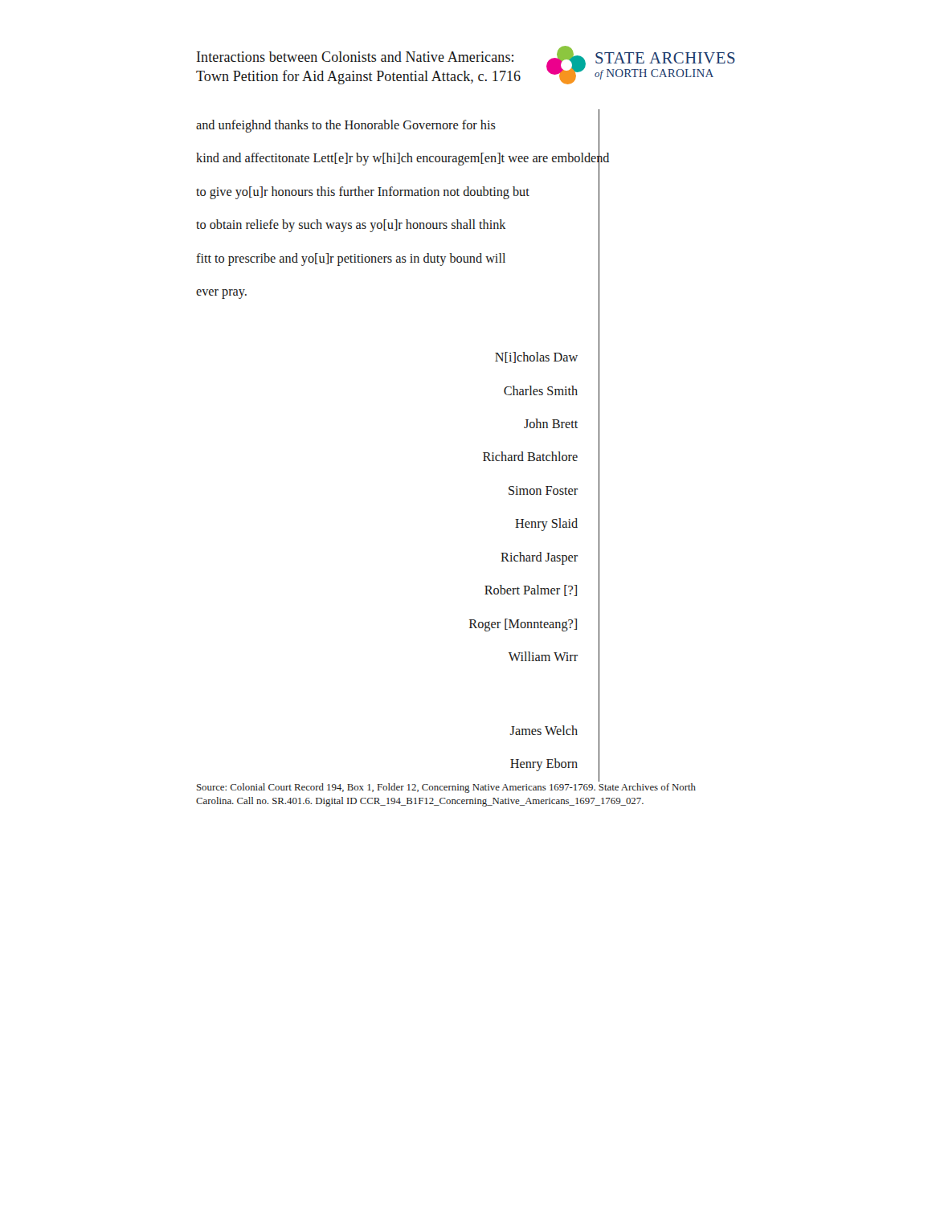Interactions between Colonists and Native Americans:
Town Petition for Aid Against Potential Attack, c. 1716
STATE ARCHIVES of NORTH CAROLINA
and unfeighnd thanks to the Honorable Governore for his
kind and affectitonate Lett[e]r by w[hi]ch encouragem[en]t wee are emboldend
to give yo[u]r honours this further Information not doubting but
to obtain reliefe by such ways as yo[u]r honours shall think
fitt to prescribe and yo[u]r petitioners as in duty bound will
ever pray.
N[i]cholas Daw
Charles Smith
John Brett
Richard Batchlore
Simon Foster
Henry Slaid
Richard Jasper
Robert Palmer [?]
Roger [Monnteang?]
William Wirr
James Welch
Henry Eborn
Source: Colonial Court Record 194, Box 1, Folder 12, Concerning Native Americans 1697-1769. State Archives of North Carolina. Call no. SR.401.6. Digital ID CCR_194_B1F12_Concerning_Native_Americans_1697_1769_027.